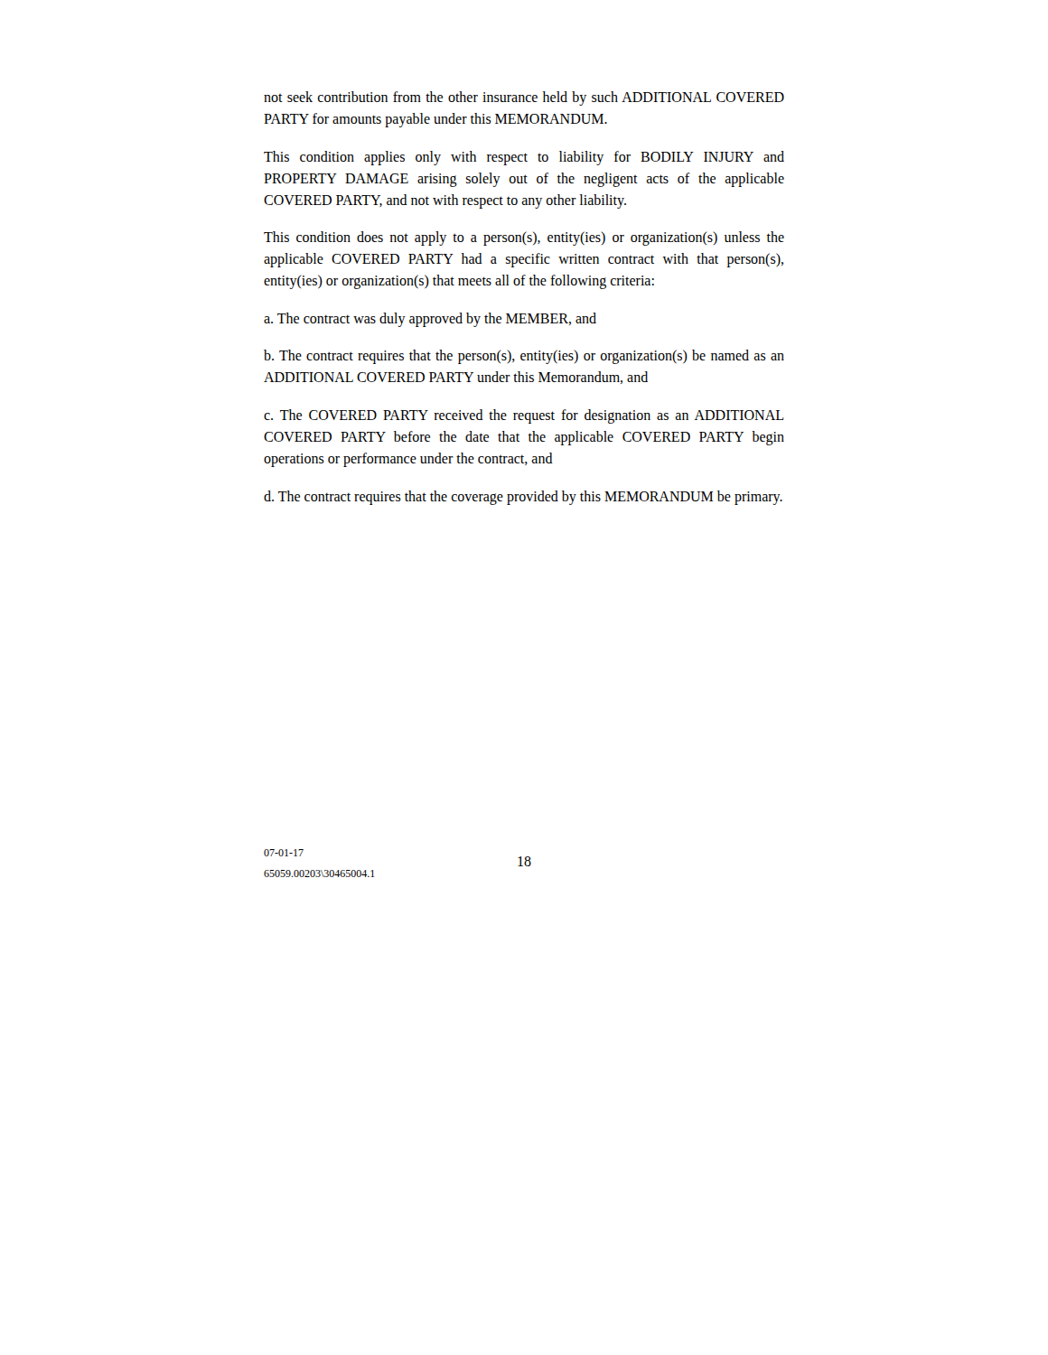not seek contribution from the other insurance held by such ADDITIONAL COVERED PARTY for amounts payable under this MEMORANDUM.
This condition applies only with respect to liability for BODILY INJURY and PROPERTY DAMAGE arising solely out of the negligent acts of the applicable COVERED PARTY, and not with respect to any other liability.
This condition does not apply to a person(s), entity(ies) or organization(s) unless the applicable COVERED PARTY had a specific written contract with that person(s), entity(ies) or organization(s) that meets all of the following criteria:
a. The contract was duly approved by the MEMBER, and
b. The contract requires that the person(s), entity(ies) or organization(s) be named as an ADDITIONAL COVERED PARTY under this Memorandum, and
c. The COVERED PARTY received the request for designation as an ADDITIONAL COVERED PARTY before the date that the applicable COVERED PARTY begin operations or performance under the contract, and
d. The contract requires that the coverage provided by this MEMORANDUM be primary.
07-01-17
65059.00203\30465004.1
18